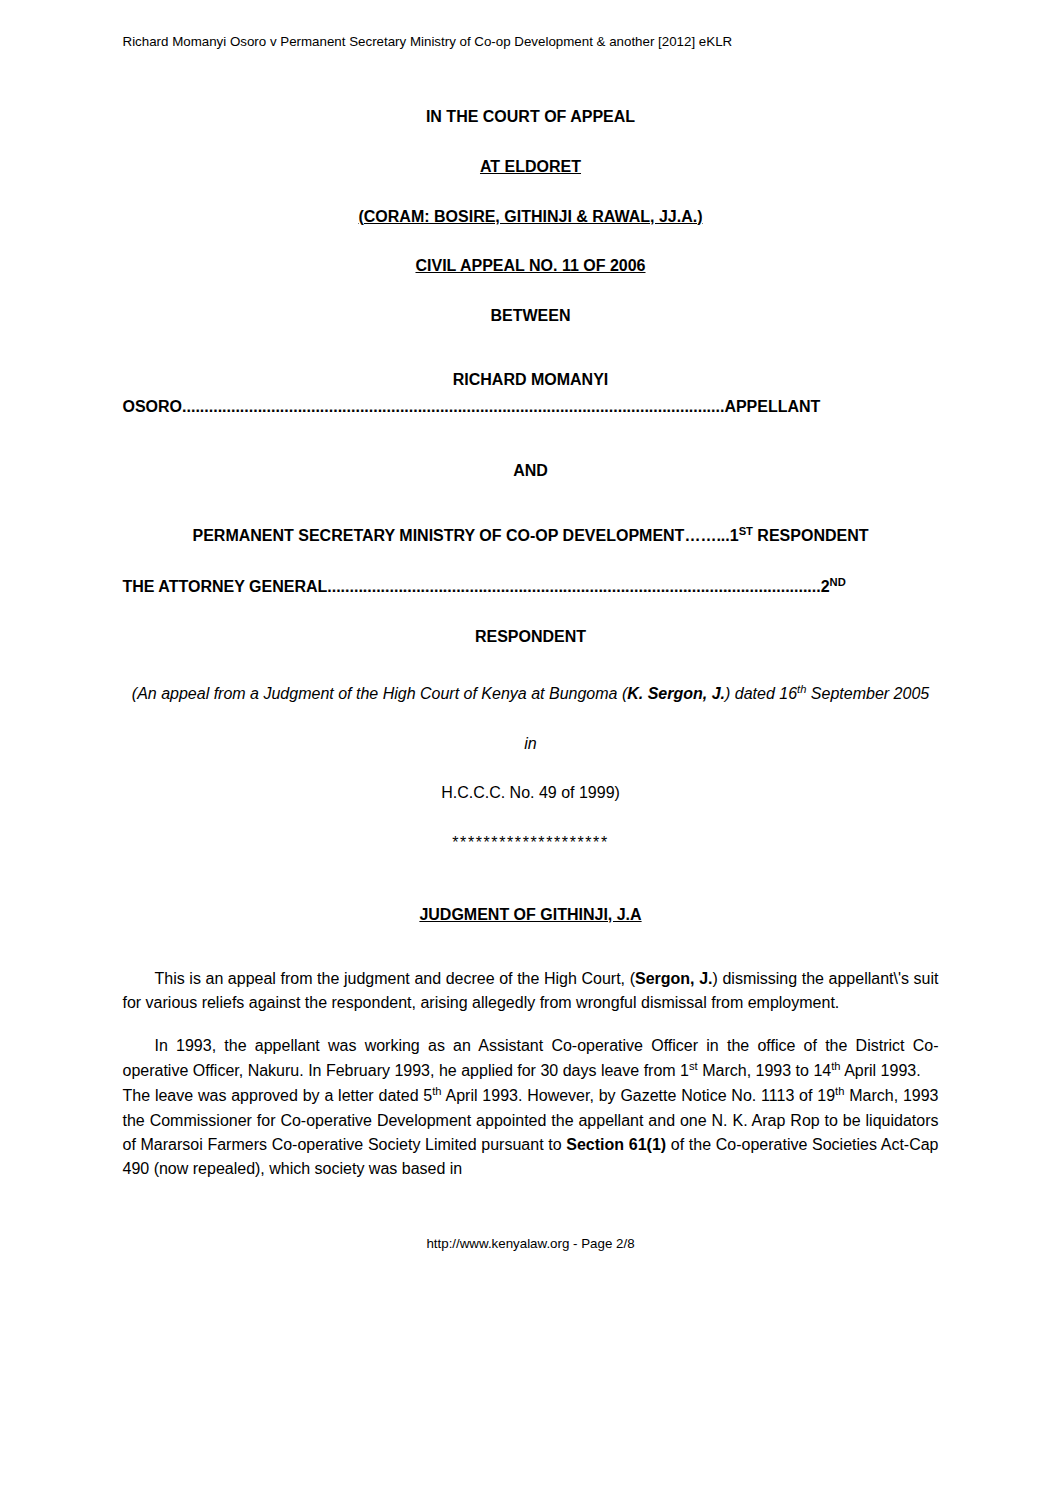Richard Momanyi Osoro v Permanent Secretary Ministry of Co-op Development & another [2012] eKLR
IN THE COURT OF APPEAL
AT ELDORET
(CORAM: BOSIRE, GITHINJI & RAWAL, JJ.A.)
CIVIL APPEAL NO. 11 OF 2006
BETWEEN
RICHARD MOMANYI
OSORO..........................................................................................................................APPELLANT
AND
PERMANENT SECRETARY MINISTRY OF CO-OP DEVELOPMENT……...1ST RESPONDENT
THE ATTORNEY GENERAL...............................................................................................................2ND
RESPONDENT
(An appeal from a Judgment of the High Court of Kenya at Bungoma (K. Sergon, J.) dated 16th September 2005
in
H.C.C.C. No. 49 of 1999)
********************
JUDGMENT OF GITHINJI, J.A
This is an appeal from the judgment and decree of the High Court, (Sergon, J.) dismissing the appellant\'s suit for various reliefs against the respondent, arising allegedly from wrongful dismissal from employment.
In 1993, the appellant was working as an Assistant Co-operative Officer in the office of the District Co-operative Officer, Nakuru. In February 1993, he applied for 30 days leave from 1st March, 1993 to 14th April 1993. The leave was approved by a letter dated 5th April 1993. However, by Gazette Notice No. 1113 of 19th March, 1993 the Commissioner for Co-operative Development appointed the appellant and one N. K. Arap Rop to be liquidators of Mararsoi Farmers Co-operative Society Limited pursuant to Section 61(1) of the Co-operative Societies Act-Cap 490 (now repealed), which society was based in
http://www.kenyalaw.org - Page 2/8